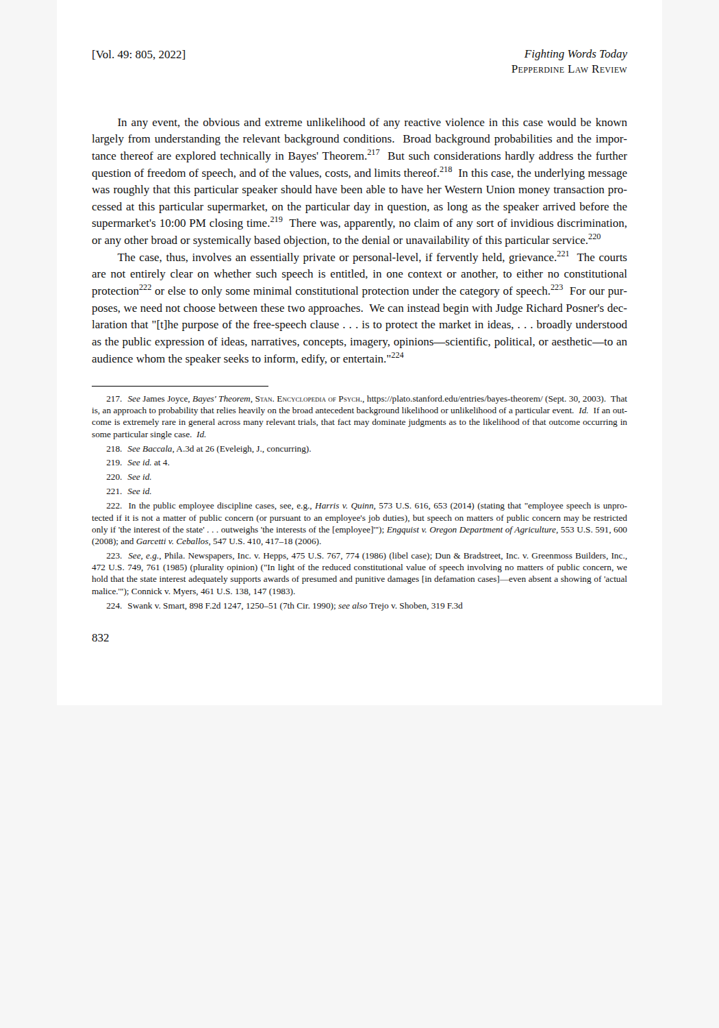[Vol. 49: 805, 2022]
Fighting Words Today
Pepperdine Law Review
In any event, the obvious and extreme unlikelihood of any reactive violence in this case would be known largely from understanding the relevant background conditions. Broad background probabilities and the importance thereof are explored technically in Bayes' Theorem.217 But such considerations hardly address the further question of freedom of speech, and of the values, costs, and limits thereof.218 In this case, the underlying message was roughly that this particular speaker should have been able to have her Western Union money transaction processed at this particular supermarket, on the particular day in question, as long as the speaker arrived before the supermarket's 10:00 PM closing time.219 There was, apparently, no claim of any sort of invidious discrimination, or any other broad or systemically based objection, to the denial or unavailability of this particular service.220
The case, thus, involves an essentially private or personal-level, if fervently held, grievance.221 The courts are not entirely clear on whether such speech is entitled, in one context or another, to either no constitutional protection222 or else to only some minimal constitutional protection under the category of speech.223 For our purposes, we need not choose between these two approaches. We can instead begin with Judge Richard Posner's declaration that "[t]he purpose of the free-speech clause . . . is to protect the market in ideas, . . . broadly understood as the public expression of ideas, narratives, concepts, imagery, opinions—scientific, political, or aesthetic—to an audience whom the speaker seeks to inform, edify, or entertain."224
217. See James Joyce, Bayes' Theorem, Stan. Encyclopedia of Psych., https://plato.stanford.edu/entries/bayes-theorem/ (Sept. 30, 2003). That is, an approach to probability that relies heavily on the broad antecedent background likelihood or unlikelihood of a particular event. Id. If an outcome is extremely rare in general across many relevant trials, that fact may dominate judgments as to the likelihood of that outcome occurring in some particular single case. Id.
218. See Baccala, A.3d at 26 (Eveleigh, J., concurring).
219. See id. at 4.
220. See id.
221. See id.
222. In the public employee discipline cases, see, e.g., Harris v. Quinn, 573 U.S. 616, 653 (2014) (stating that "employee speech is unprotected if it is not a matter of public concern (or pursuant to an employee's job duties), but speech on matters of public concern may be restricted only if 'the interest of the state' . . . outweighs 'the interests of the [employee]'"); Engquist v. Oregon Department of Agriculture, 553 U.S. 591, 600 (2008); and Garcetti v. Ceballos, 547 U.S. 410, 417–18 (2006).
223. See, e.g., Phila. Newspapers, Inc. v. Hepps, 475 U.S. 767, 774 (1986) (libel case); Dun & Bradstreet, Inc. v. Greenmoss Builders, Inc., 472 U.S. 749, 761 (1985) (plurality opinion) ("In light of the reduced constitutional value of speech involving no matters of public concern, we hold that the state interest adequately supports awards of presumed and punitive damages [in defamation cases]—even absent a showing of 'actual malice.'"); Connick v. Myers, 461 U.S. 138, 147 (1983).
224. Swank v. Smart, 898 F.2d 1247, 1250–51 (7th Cir. 1990); see also Trejo v. Shoben, 319 F.3d
832